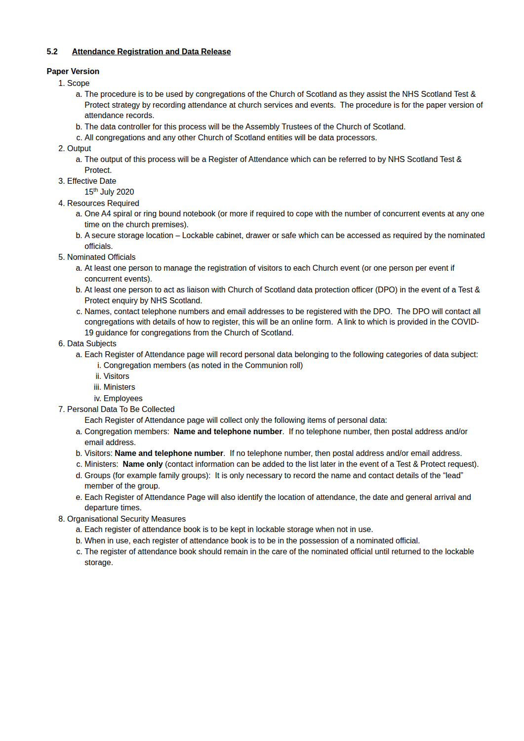5.2 Attendance Registration and Data Release
Paper Version
Scope
The procedure is to be used by congregations of the Church of Scotland as they assist the NHS Scotland Test & Protect strategy by recording attendance at church services and events. The procedure is for the paper version of attendance records.
The data controller for this process will be the Assembly Trustees of the Church of Scotland.
All congregations and any other Church of Scotland entities will be data processors.
Output
The output of this process will be a Register of Attendance which can be referred to by NHS Scotland Test & Protect.
Effective Date
15th July 2020
Resources Required
One A4 spiral or ring bound notebook (or more if required to cope with the number of concurrent events at any one time on the church premises).
A secure storage location – Lockable cabinet, drawer or safe which can be accessed as required by the nominated officials.
Nominated Officials
At least one person to manage the registration of visitors to each Church event (or one person per event if concurrent events).
At least one person to act as liaison with Church of Scotland data protection officer (DPO) in the event of a Test & Protect enquiry by NHS Scotland.
Names, contact telephone numbers and email addresses to be registered with the DPO. The DPO will contact all congregations with details of how to register, this will be an online form. A link to which is provided in the COVID-19 guidance for congregations from the Church of Scotland.
Data Subjects
Each Register of Attendance page will record personal data belonging to the following categories of data subject:
Congregation members (as noted in the Communion roll)
Visitors
Ministers
Employees
Personal Data To Be Collected
Each Register of Attendance page will collect only the following items of personal data:
Congregation members: Name and telephone number. If no telephone number, then postal address and/or email address.
Visitors: Name and telephone number. If no telephone number, then postal address and/or email address.
Ministers: Name only (contact information can be added to the list later in the event of a Test & Protect request).
Groups (for example family groups): It is only necessary to record the name and contact details of the “lead” member of the group.
Each Register of Attendance Page will also identify the location of attendance, the date and general arrival and departure times.
Organisational Security Measures
Each register of attendance book is to be kept in lockable storage when not in use.
When in use, each register of attendance book is to be in the possession of a nominated official.
The register of attendance book should remain in the care of the nominated official until returned to the lockable storage.